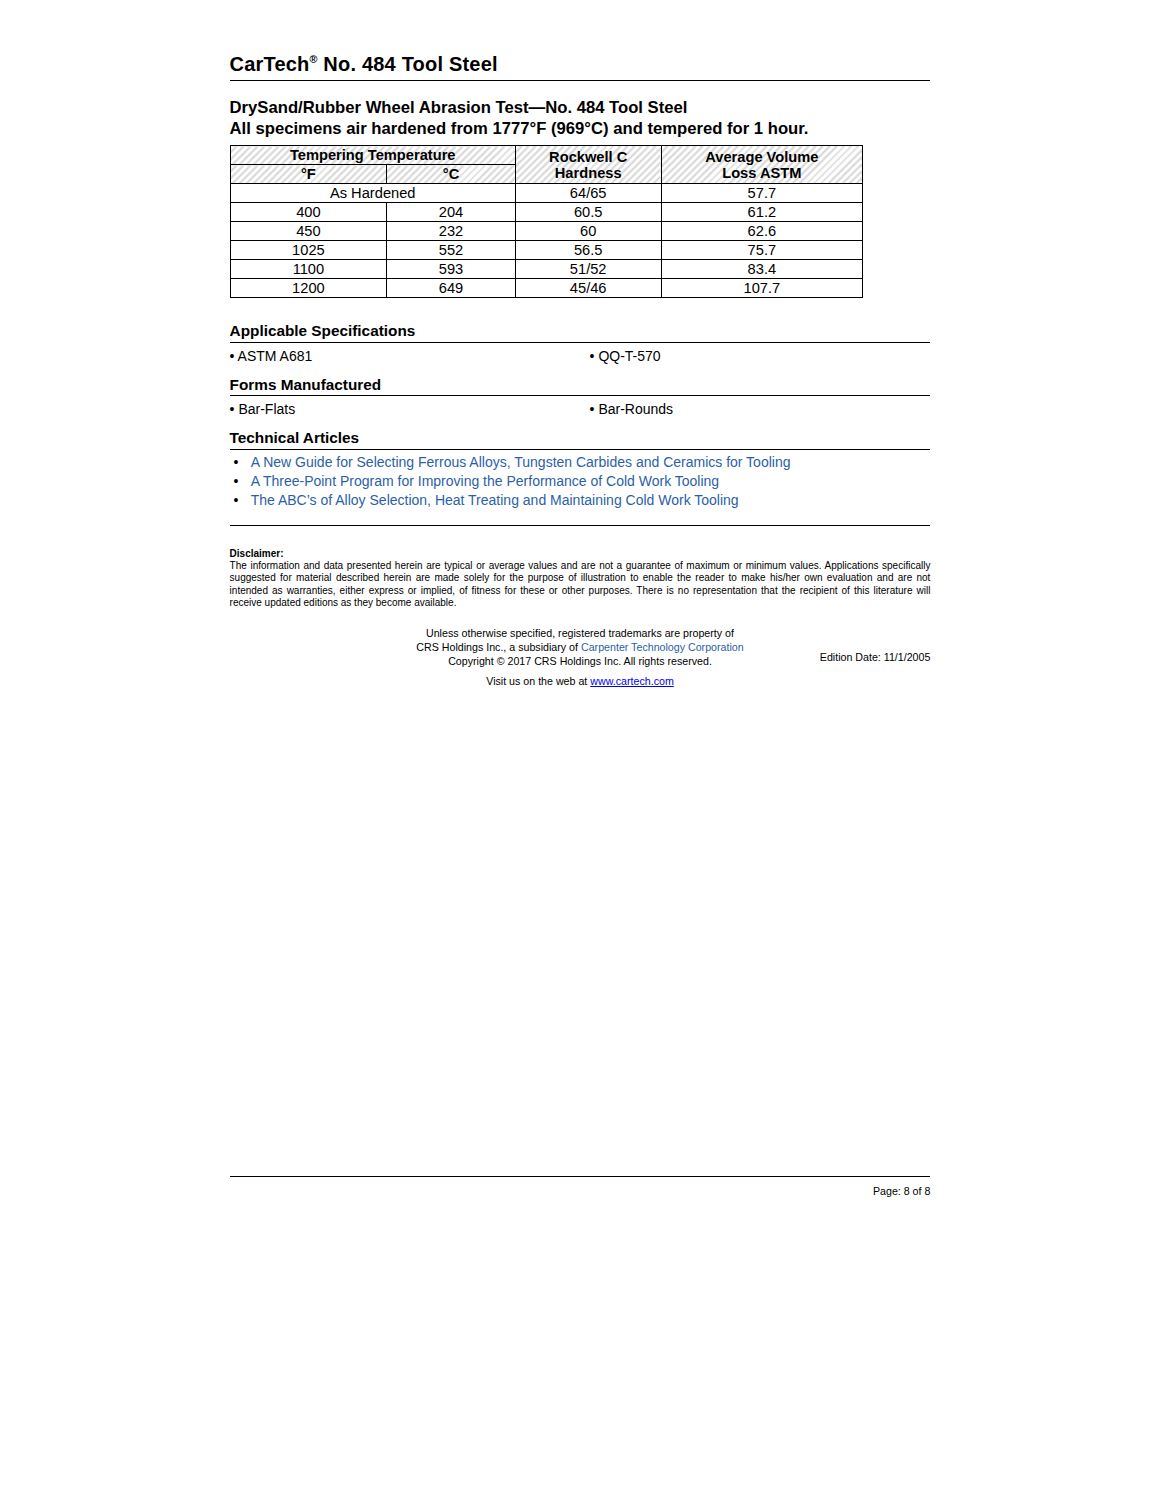CarTech® No. 484 Tool Steel
DrySand/Rubber Wheel Abrasion Test—No. 484 Tool Steel
All specimens air hardened from 1777°F (969°C) and tempered for 1 hour.
| Tempering Temperature | Rockwell C Hardness | Average Volume Loss ASTM |
| --- | --- | --- |
| °F | °C |
| As Hardened | 64/65 | 57.7 |
| 400 | 204 | 60.5 | 61.2 |
| 450 | 232 | 60 | 62.6 |
| 1025 | 552 | 56.5 | 75.7 |
| 1100 | 593 | 51/52 | 83.4 |
| 1200 | 649 | 45/46 | 107.7 |
Applicable Specifications
• ASTM A681
• QQ-T-570
Forms Manufactured
• Bar-Flats
• Bar-Rounds
Technical Articles
A New Guide for Selecting Ferrous Alloys, Tungsten Carbides and Ceramics for Tooling
A Three-Point Program for Improving the Performance of Cold Work Tooling
The ABC’s of Alloy Selection, Heat Treating and Maintaining Cold Work Tooling
Disclaimer:
The information and data presented herein are typical or average values and are not a guarantee of maximum or minimum values. Applications specifically suggested for material described herein are made solely for the purpose of illustration to enable the reader to make his/her own evaluation and are not intended as warranties, either express or implied, of fitness for these or other purposes. There is no representation that the recipient of this literature will receive updated editions as they become available.
Unless otherwise specified, registered trademarks are property of
CRS Holdings Inc., a subsidiary of Carpenter Technology Corporation
Copyright © 2017 CRS Holdings Inc. All rights reserved.
Edition Date: 11/1/2005
Visit us on the web at www.cartech.com
Page: 8 of 8